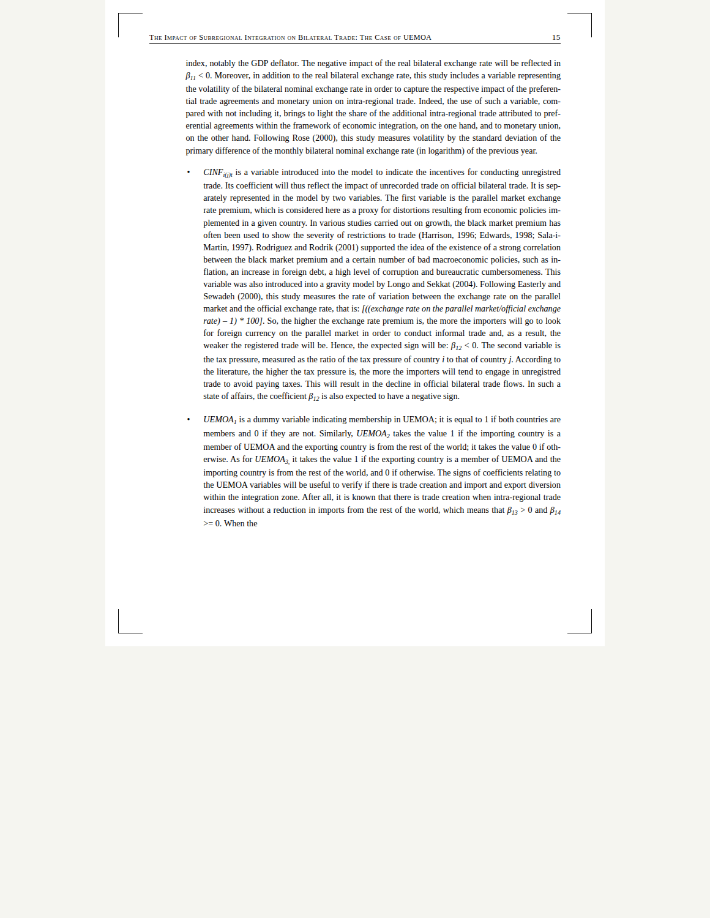The Impact of Subregional Integration on Bilateral Trade: The Case of UEMOA 15
index, notably the GDP deflator. The negative impact of the real bilateral exchange rate will be reflected in β11 < 0. Moreover, in addition to the real bilateral exchange rate, this study includes a variable representing the volatility of the bilateral nominal exchange rate in order to capture the respective impact of the preferential trade agreements and monetary union on intra-regional trade. Indeed, the use of such a variable, compared with not including it, brings to light the share of the additional intra-regional trade attributed to preferential agreements within the framework of economic integration, on the one hand, and to monetary union, on the other hand. Following Rose (2000), this study measures volatility by the standard deviation of the primary difference of the monthly bilateral nominal exchange rate (in logarithm) of the previous year.
CINFi(j)t is a variable introduced into the model to indicate the incentives for conducting unregistred trade. Its coefficient will thus reflect the impact of unrecorded trade on official bilateral trade. It is separately represented in the model by two variables. The first variable is the parallel market exchange rate premium, which is considered here as a proxy for distortions resulting from economic policies implemented in a given country. In various studies carried out on growth, the black market premium has often been used to show the severity of restrictions to trade (Harrison, 1996; Edwards, 1998; Sala-i-Martin, 1997). Rodriguez and Rodrik (2001) supported the idea of the existence of a strong correlation between the black market premium and a certain number of bad macroeconomic policies, such as inflation, an increase in foreign debt, a high level of corruption and bureaucratic cumbersomeness. This variable was also introduced into a gravity model by Longo and Sekkat (2004). Following Easterly and Sewadeh (2000), this study measures the rate of variation between the exchange rate on the parallel market and the official exchange rate, that is: [((exchange rate on the parallel market/official exchange rate) – 1) * 100]. So, the higher the exchange rate premium is, the more the importers will go to look for foreign currency on the parallel market in order to conduct informal trade and, as a result, the weaker the registered trade will be. Hence, the expected sign will be: β12 < 0. The second variable is the tax pressure, measured as the ratio of the tax pressure of country i to that of country j. According to the literature, the higher the tax pressure is, the more the importers will tend to engage in unregistred trade to avoid paying taxes. This will result in the decline in official bilateral trade flows. In such a state of affairs, the coefficient β12 is also expected to have a negative sign.
UEMOA1 is a dummy variable indicating membership in UEMOA; it is equal to 1 if both countries are members and 0 if they are not. Similarly, UEMOA2 takes the value 1 if the importing country is a member of UEMOA and the exporting country is from the rest of the world; it takes the value 0 if otherwise. As for UEMOA3, it takes the value 1 if the exporting country is a member of UEMOA and the importing country is from the rest of the world, and 0 if otherwise. The signs of coefficients relating to the UEMOA variables will be useful to verify if there is trade creation and import and export diversion within the integration zone. After all, it is known that there is trade creation when intra-regional trade increases without a reduction in imports from the rest of the world, which means that β13 > 0 and β14 >= 0. When the